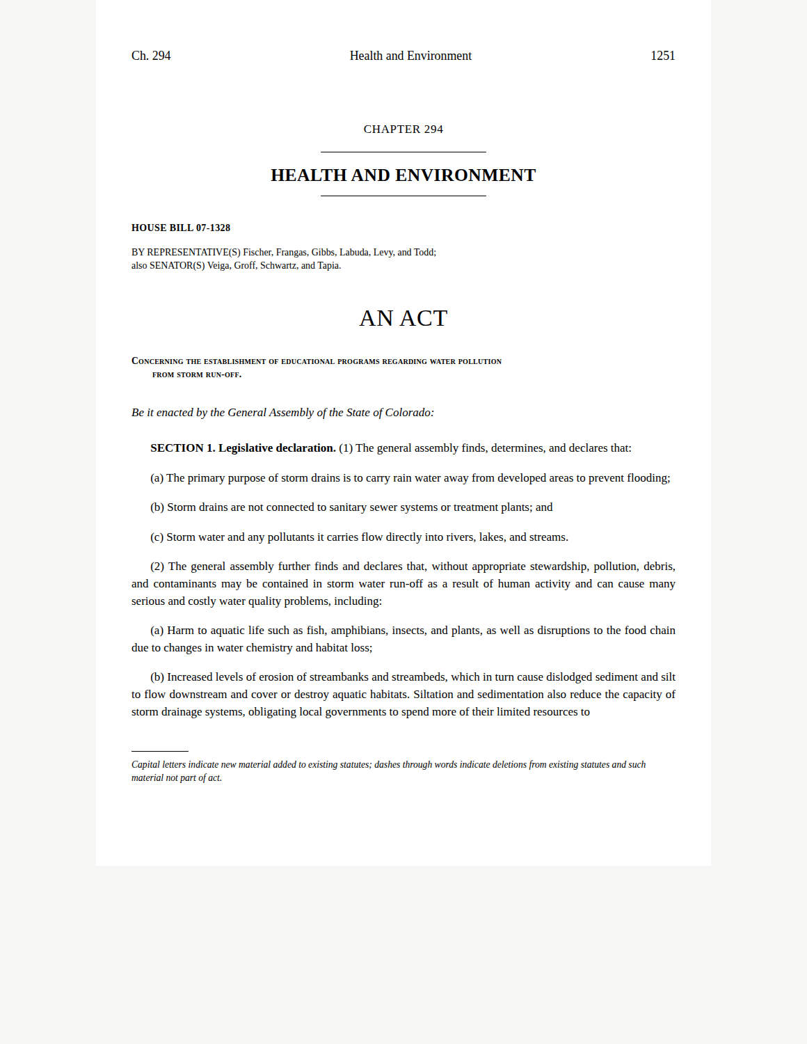Ch. 294 Health and Environment 1251
CHAPTER 294
HEALTH AND ENVIRONMENT
HOUSE BILL 07-1328
BY REPRESENTATIVE(S) Fischer, Frangas, Gibbs, Labuda, Levy, and Todd;
also SENATOR(S) Veiga, Groff, Schwartz, and Tapia.
AN ACT
Concerning the establishment of educational programs regarding water pollution from storm run-off.
Be it enacted by the General Assembly of the State of Colorado:
SECTION 1. Legislative declaration. (1) The general assembly finds, determines, and declares that:
(a) The primary purpose of storm drains is to carry rain water away from developed areas to prevent flooding;
(b) Storm drains are not connected to sanitary sewer systems or treatment plants; and
(c) Storm water and any pollutants it carries flow directly into rivers, lakes, and streams.
(2) The general assembly further finds and declares that, without appropriate stewardship, pollution, debris, and contaminants may be contained in storm water run-off as a result of human activity and can cause many serious and costly water quality problems, including:
(a) Harm to aquatic life such as fish, amphibians, insects, and plants, as well as disruptions to the food chain due to changes in water chemistry and habitat loss;
(b) Increased levels of erosion of streambanks and streambeds, which in turn cause dislodged sediment and silt to flow downstream and cover or destroy aquatic habitats. Siltation and sedimentation also reduce the capacity of storm drainage systems, obligating local governments to spend more of their limited resources to
Capital letters indicate new material added to existing statutes; dashes through words indicate deletions from existing statutes and such material not part of act.